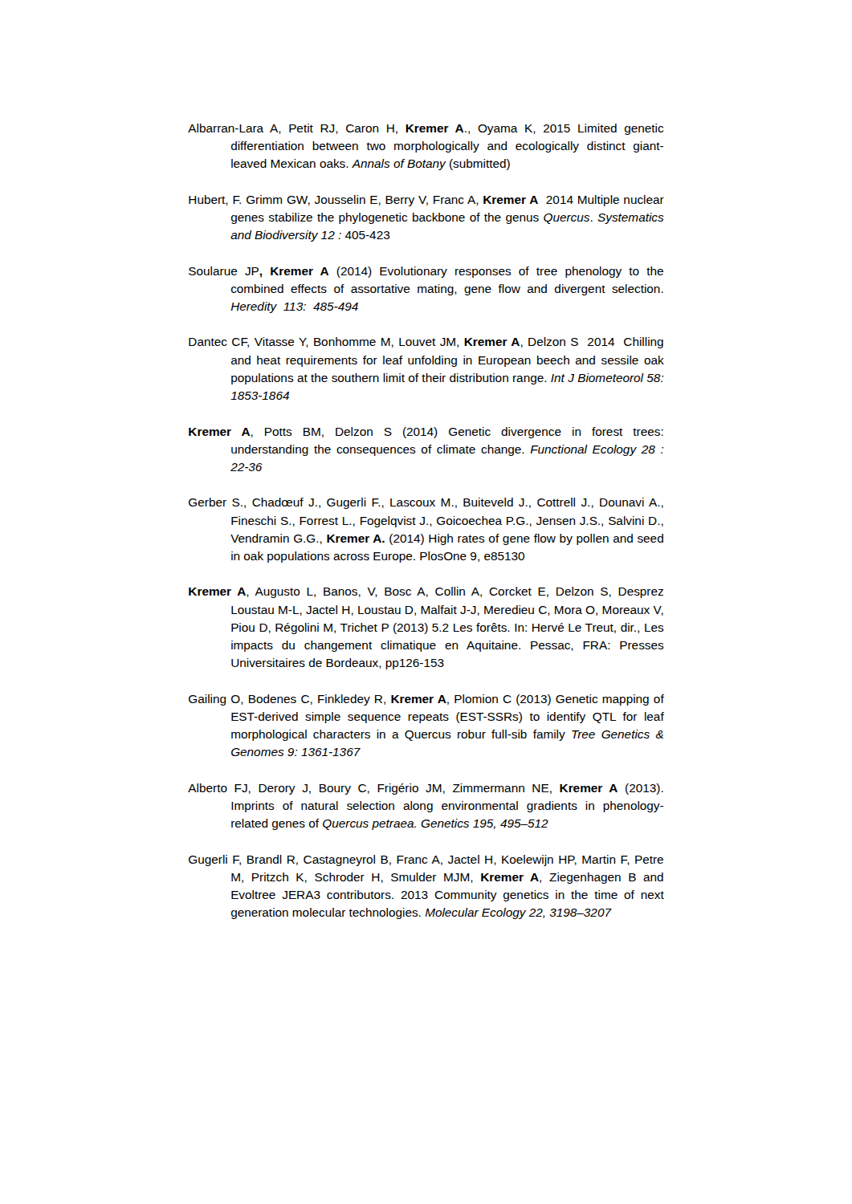Albarran-Lara A, Petit RJ, Caron H, Kremer A., Oyama K, 2015 Limited genetic differentiation between two morphologically and ecologically distinct giant-leaved Mexican oaks. Annals of Botany (submitted)
Hubert, F. Grimm GW, Jousselin E, Berry V, Franc A, Kremer A 2014 Multiple nuclear genes stabilize the phylogenetic backbone of the genus Quercus. Systematics and Biodiversity 12 : 405-423
Soularue JP, Kremer A (2014) Evolutionary responses of tree phenology to the combined effects of assortative mating, gene flow and divergent selection. Heredity 113: 485-494
Dantec CF, Vitasse Y, Bonhomme M, Louvet JM, Kremer A, Delzon S 2014 Chilling and heat requirements for leaf unfolding in European beech and sessile oak populations at the southern limit of their distribution range. Int J Biometeorol 58: 1853-1864
Kremer A, Potts BM, Delzon S (2014) Genetic divergence in forest trees: understanding the consequences of climate change. Functional Ecology 28 : 22-36
Gerber S., Chadœuf J., Gugerli F., Lascoux M., Buiteveld J., Cottrell J., Dounavi A., Fineschi S., Forrest L., Fogelqvist J., Goicoechea P.G., Jensen J.S., Salvini D., Vendramin G.G., Kremer A. (2014) High rates of gene flow by pollen and seed in oak populations across Europe. PlosOne 9, e85130
Kremer A, Augusto L, Banos, V, Bosc A, Collin A, Corcket E, Delzon S, Desprez Loustau M-L, Jactel H, Loustau D, Malfait J-J, Meredieu C, Mora O, Moreaux V, Piou D, Régolini M, Trichet P (2013) 5.2 Les forêts. In: Hervé Le Treut, dir., Les impacts du changement climatique en Aquitaine. Pessac, FRA: Presses Universitaires de Bordeaux, pp126-153
Gailing O, Bodenes C, Finkledey R, Kremer A, Plomion C (2013) Genetic mapping of EST-derived simple sequence repeats (EST-SSRs) to identify QTL for leaf morphological characters in a Quercus robur full-sib family Tree Genetics & Genomes 9: 1361-1367
Alberto FJ, Derory J, Boury C, Frigério JM, Zimmermann NE, Kremer A (2013). Imprints of natural selection along environmental gradients in phenology-related genes of Quercus petraea. Genetics 195, 495–512
Gugerli F, Brandl R, Castagneyrol B, Franc A, Jactel H, Koelewijn HP, Martin F, Petre M, Pritzch K, Schroder H, Smulder MJM, Kremer A, Ziegenhagen B and Evoltree JERA3 contributors. 2013 Community genetics in the time of next generation molecular technologies. Molecular Ecology 22, 3198–3207